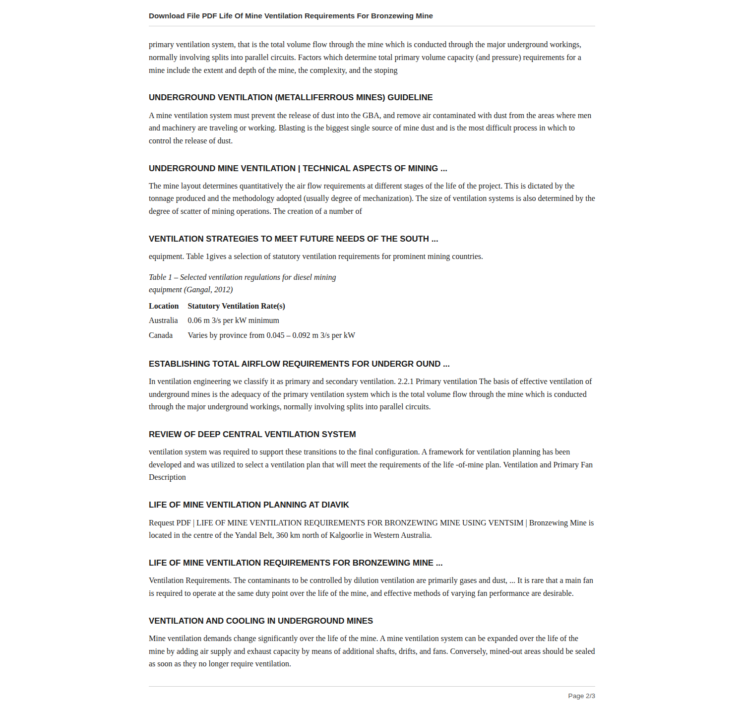Download File PDF Life Of Mine Ventilation Requirements For Bronzewing Mine
primary ventilation system, that is the total volume flow through the mine which is conducted through the major underground workings, normally involving splits into parallel circuits. Factors which determine total primary volume capacity (and pressure) requirements for a mine include the extent and depth of the mine, the complexity, and the stoping
Underground Ventilation (Metalliferrous Mines) Guideline
A mine ventilation system must prevent the release of dust into the GBA, and remove air contaminated with dust from the areas where men and machinery are traveling or working. Blasting is the biggest single source of mine dust and is the most difficult process in which to control the release of dust.
Underground Mine Ventilation | Technical Aspects of Mining ...
The mine layout determines quantitatively the air flow requirements at different stages of the life of the project. This is dictated by the tonnage produced and the methodology adopted (usually degree of mechanization). The size of ventilation systems is also determined by the degree of scatter of mining operations. The creation of a number of
Ventilation strategies to meet future needs of the South ...
equipment. Table 1gives a selection of statutory ventilation requirements for prominent mining countries.
Table 1 – Selected ventilation regulations for diesel mining equipment (Gangal, 2012)
| Location | Statutory Ventilation Rate(s) |
| --- | --- |
| Australia | 0.06 m 3/s per kW minimum |
| Canada | Varies by province from 0.045 – 0.092 m 3/s per kW |
Establishing Total Airflow Requirements for Undergr ound ...
In ventilation engineering we classify it as primary and secondary ventilation. 2.2.1 Primary ventilation The basis of effective ventilation of underground mines is the adequacy of the primary ventilation system which is the total volume flow through the mine which is conducted through the major underground workings, normally involving splits into parallel circuits.
Review of Deep Central Ventilation System
ventilation system was required to support these transitions to the final configuration. A framework for ventilation planning has been developed and was utilized to select a ventilation plan that will meet the requirements of the life -of-mine plan. Ventilation and Primary Fan Description
Life of Mine Ventilation Planning at Diavik
Request PDF | LIFE OF MINE VENTILATION REQUIREMENTS FOR BRONZEWING MINE USING VENTSIM | Bronzewing Mine is located in the centre of the Yandal Belt, 360 km north of Kalgoorlie in Western Australia.
Life of Mine Ventilation Requirements for Bronzewing Mine ...
Ventilation Requirements. The contaminants to be controlled by dilution ventilation are primarily gases and dust, ... It is rare that a main fan is required to operate at the same duty point over the life of the mine, and effective methods of varying fan performance are desirable.
Ventilation and Cooling in Underground Mines
Mine ventilation demands change significantly over the life of the mine. A mine ventilation system can be expanded over the life of the mine by adding air supply and exhaust capacity by means of additional shafts, drifts, and fans. Conversely, mined-out areas should be sealed as soon as they no longer require ventilation.
Page 2/3